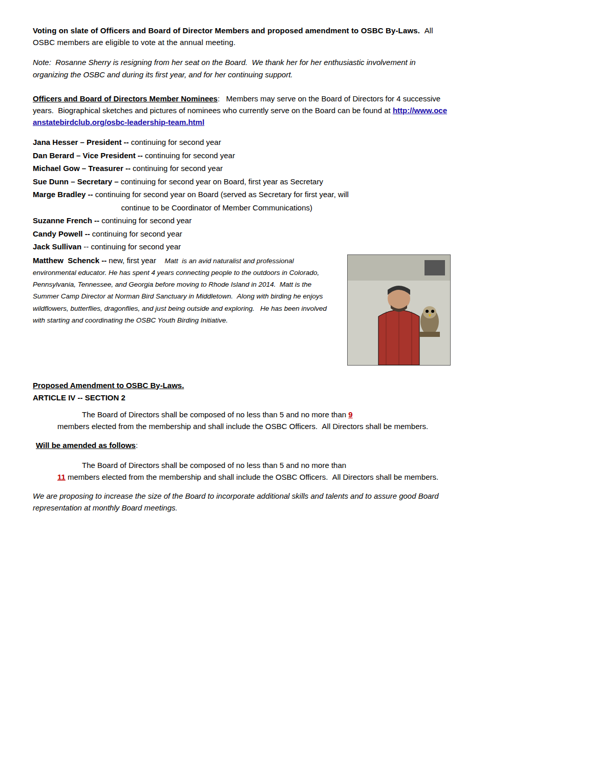Voting on slate of Officers and Board of Director Members and proposed amendment to OSBC By-Laws. All OSBC members are eligible to vote at the annual meeting.
Note: Rosanne Sherry is resigning from her seat on the Board. We thank her for her enthusiastic involvement in organizing the OSBC and during its first year, and for her continuing support.
Officers and Board of Directors Member Nominees: Members may serve on the Board of Directors for 4 successive years. Biographical sketches and pictures of nominees who currently serve on the Board can be found at http://www.oceanstatebirdclub.org/osbc-leadership-team.html
Jana Hesser – President -- continuing for second year
Dan Berard – Vice President -- continuing for second year
Michael Gow – Treasurer -- continuing for second year
Sue Dunn – Secretary – continuing for second year on Board, first year as Secretary
Marge Bradley -- continuing for second year on Board (served as Secretary for first year, will
continue to be Coordinator of Member Communications)
Suzanne French -- continuing for second year
Candy Powell -- continuing for second year
Jack Sullivan -- continuing for second year
Matthew Schenck -- new, first year Matt is an avid naturalist and professional environmental educator. He has spent 4 years connecting people to the outdoors in Colorado, Pennsylvania, Tennessee, and Georgia before moving to Rhode Island in 2014. Matt is the Summer Camp Director at Norman Bird Sanctuary in Middletown. Along with birding he enjoys wildflowers, butterflies, dragonflies, and just being outside and exploring. He has been involved with starting and coordinating the OSBC Youth Birding Initiative.
Proposed Amendment to OSBC By-Laws.
ARTICLE IV -- SECTION 2
The Board of Directors shall be composed of no less than 5 and no more than 9 members elected from the membership and shall include the OSBC Officers. All Directors shall be members.
Will be amended as follows:
The Board of Directors shall be composed of no less than 5 and no more than 11 members elected from the membership and shall include the OSBC Officers. All Directors shall be members.
We are proposing to increase the size of the Board to incorporate additional skills and talents and to assure good Board representation at monthly Board meetings.